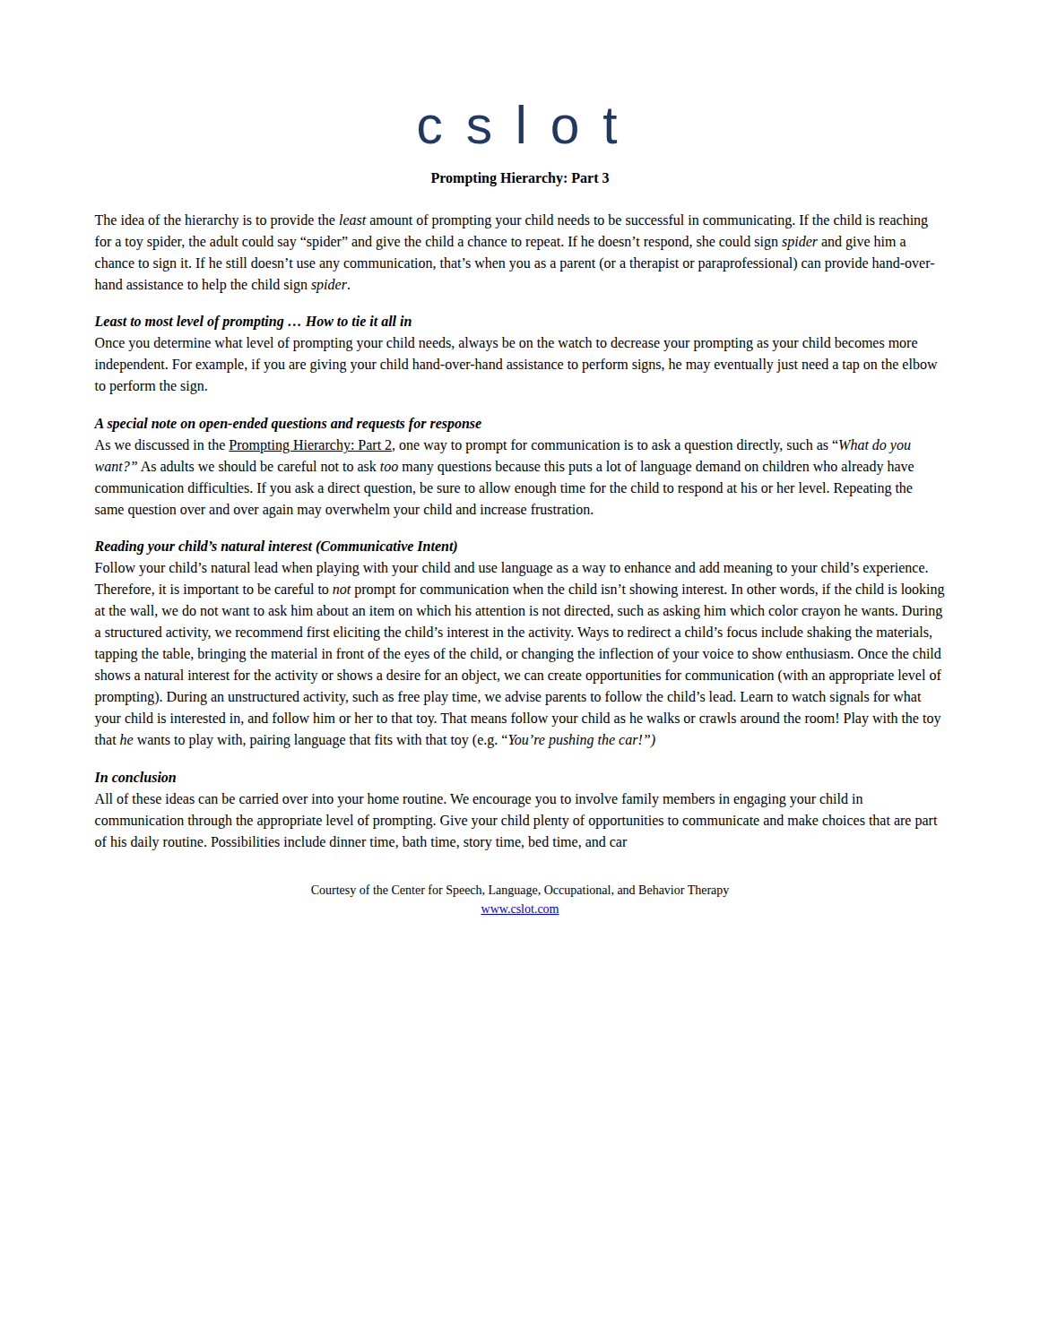c s l o t
Prompting Hierarchy: Part 3
The idea of the hierarchy is to provide the least amount of prompting your child needs to be successful in communicating. If the child is reaching for a toy spider, the adult could say “spider” and give the child a chance to repeat. If he doesn’t respond, she could sign spider and give him a chance to sign it. If he still doesn’t use any communication, that’s when you as a parent (or a therapist or paraprofessional) can provide hand-over-hand assistance to help the child sign spider.
Least to most level of prompting … How to tie it all in
Once you determine what level of prompting your child needs, always be on the watch to decrease your prompting as your child becomes more independent. For example, if you are giving your child hand-over-hand assistance to perform signs, he may eventually just need a tap on the elbow to perform the sign.
A special note on open-ended questions and requests for response
As we discussed in the Prompting Hierarchy: Part 2, one way to prompt for communication is to ask a question directly, such as “What do you want?” As adults we should be careful not to ask too many questions because this puts a lot of language demand on children who already have communication difficulties. If you ask a direct question, be sure to allow enough time for the child to respond at his or her level. Repeating the same question over and over again may overwhelm your child and increase frustration.
Reading your child’s natural interest (Communicative Intent)
Follow your child’s natural lead when playing with your child and use language as a way to enhance and add meaning to your child’s experience. Therefore, it is important to be careful to not prompt for communication when the child isn’t showing interest. In other words, if the child is looking at the wall, we do not want to ask him about an item on which his attention is not directed, such as asking him which color crayon he wants. During a structured activity, we recommend first eliciting the child’s interest in the activity. Ways to redirect a child’s focus include shaking the materials, tapping the table, bringing the material in front of the eyes of the child, or changing the inflection of your voice to show enthusiasm. Once the child shows a natural interest for the activity or shows a desire for an object, we can create opportunities for communication (with an appropriate level of prompting). During an unstructured activity, such as free play time, we advise parents to follow the child’s lead. Learn to watch signals for what your child is interested in, and follow him or her to that toy. That means follow your child as he walks or crawls around the room! Play with the toy that he wants to play with, pairing language that fits with that toy (e.g. “You’re pushing the car!”)
In conclusion
All of these ideas can be carried over into your home routine. We encourage you to involve family members in engaging your child in communication through the appropriate level of prompting. Give your child plenty of opportunities to communicate and make choices that are part of his daily routine. Possibilities include dinner time, bath time, story time, bed time, and car
Courtesy of the Center for Speech, Language, Occupational, and Behavior Therapy
www.cslot.com